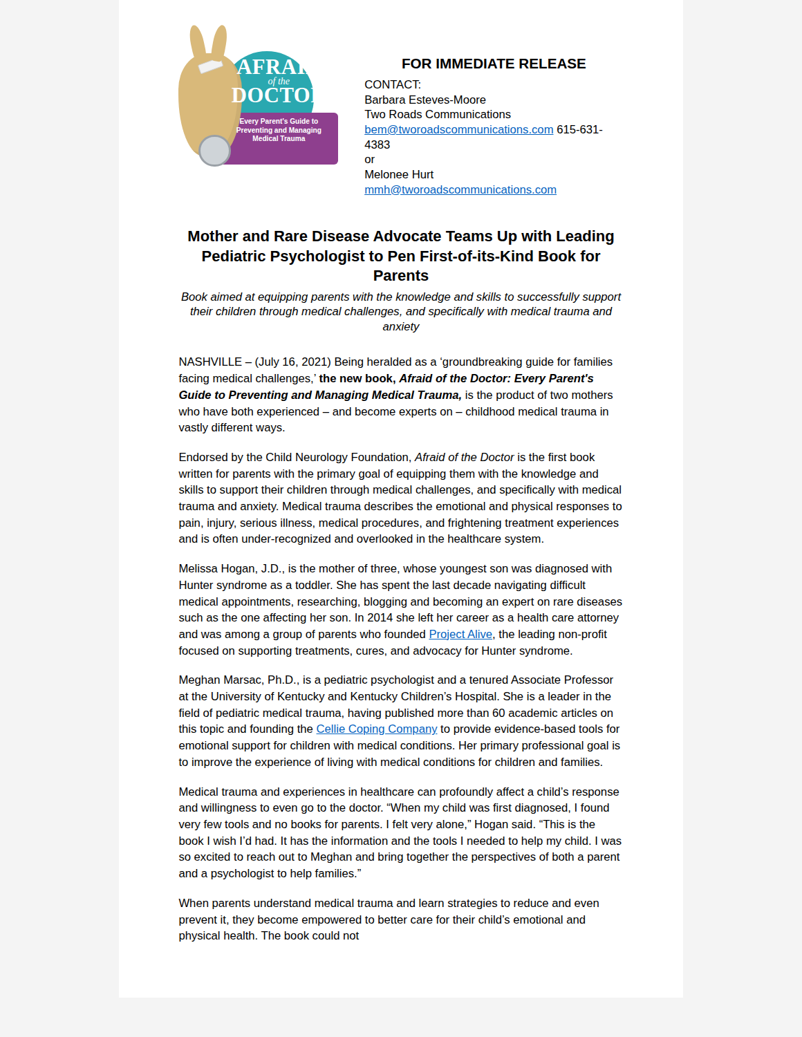AFRAID of the DOCTOR
Every Parent’s Guide to
Preventing and Managing
Medical Trauma
FOR IMMEDIATE RELEASE
CONTACT:
Barbara Esteves-Moore
Two Roads Communications
bem@tworoadscommunications.com 615-631-4383
or
Melonee Hurt
mmh@tworoadscommunications.com
Mother and Rare Disease Advocate Teams Up with Leading Pediatric Psychologist to Pen First-of-its-Kind Book for Parents
Book aimed at equipping parents with the knowledge and skills to successfully support their children through medical challenges, and specifically with medical trauma and anxiety
NASHVILLE – (July 16, 2021) Being heralded as a ‘groundbreaking guide for families facing medical challenges,’ the new book, Afraid of the Doctor: Every Parent's Guide to Preventing and Managing Medical Trauma, is the product of two mothers who have both experienced – and become experts on – childhood medical trauma in vastly different ways.
Endorsed by the Child Neurology Foundation, Afraid of the Doctor is the first book written for parents with the primary goal of equipping them with the knowledge and skills to support their children through medical challenges, and specifically with medical trauma and anxiety. Medical trauma describes the emotional and physical responses to pain, injury, serious illness, medical procedures, and frightening treatment experiences and is often under-recognized and overlooked in the healthcare system.
Melissa Hogan, J.D., is the mother of three, whose youngest son was diagnosed with Hunter syndrome as a toddler. She has spent the last decade navigating difficult medical appointments, researching, blogging and becoming an expert on rare diseases such as the one affecting her son. In 2014 she left her career as a health care attorney and was among a group of parents who founded Project Alive, the leading non-profit focused on supporting treatments, cures, and advocacy for Hunter syndrome.
Meghan Marsac, Ph.D., is a pediatric psychologist and a tenured Associate Professor at the University of Kentucky and Kentucky Children’s Hospital. She is a leader in the field of pediatric medical trauma, having published more than 60 academic articles on this topic and founding the Cellie Coping Company to provide evidence-based tools for emotional support for children with medical conditions. Her primary professional goal is to improve the experience of living with medical conditions for children and families.
Medical trauma and experiences in healthcare can profoundly affect a child’s response and willingness to even go to the doctor. “When my child was first diagnosed, I found very few tools and no books for parents. I felt very alone,” Hogan said. “This is the book I wish I’d had. It has the information and the tools I needed to help my child. I was so excited to reach out to Meghan and bring together the perspectives of both a parent and a psychologist to help families.”
When parents understand medical trauma and learn strategies to reduce and even prevent it, they become empowered to better care for their child’s emotional and physical health. The book could not